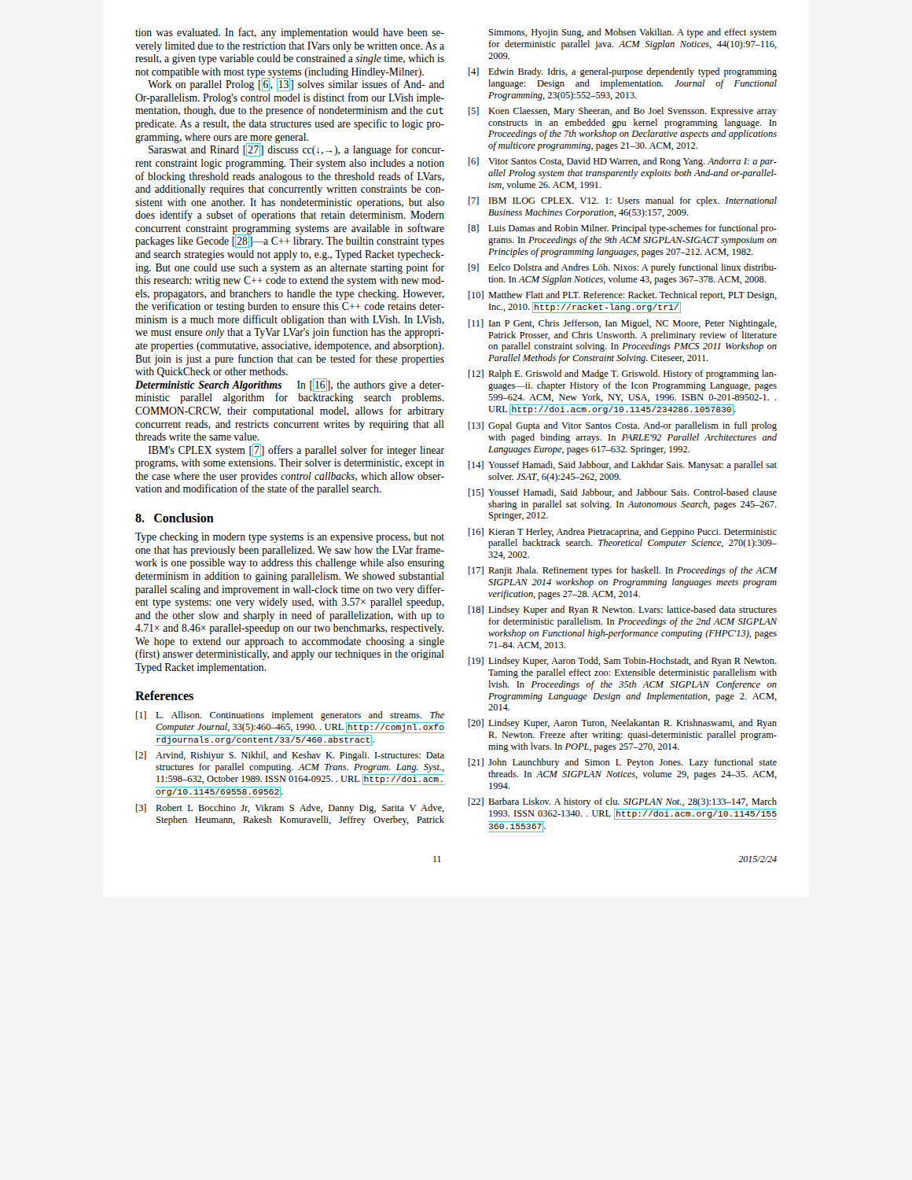tion was evaluated. In fact, any implementation would have been severely limited due to the restriction that IVars only be written once. As a result, a given type variable could be constrained a single time, which is not compatible with most type systems (including Hindley-Milner).
Work on parallel Prolog [6, 13] solves similar issues of And- and Or-parallelism. Prolog's control model is distinct from our LVish implementation, though, due to the presence of nondeterminism and the cut predicate. As a result, the data structures used are specific to logic programming, where ours are more general.
Saraswat and Rinard [27] discuss cc(↓,→), a language for concurrent constraint logic programming. Their system also includes a notion of blocking threshold reads analogous to the threshold reads of LVars, and additionally requires that concurrently written constraints be consistent with one another. It has nondeterministic operations, but also does identify a subset of operations that retain determinism. Modern concurrent constraint programming systems are available in software packages like Gecode [28]—a C++ library. The builtin constraint types and search strategies would not apply to, e.g., Typed Racket typechecking. But one could use such a system as an alternate starting point for this research: writig new C++ code to extend the system with new models, propagators, and branchers to handle the type checking. However, the verification or testing burden to ensure this C++ code retains determinism is a much more difficult obligation than with LVish. In LVish, we must ensure only that a TyVar LVar's join function has the appropriate properties (commutative, associative, idempotence, and absorption). But join is just a pure function that can be tested for these properties with QuickCheck or other methods.
Deterministic Search Algorithms
In [16], the authors give a deterministic parallel algorithm for backtracking search problems. COMMON-CRCW, their computational model, allows for arbitrary concurrent reads, and restricts concurrent writes by requiring that all threads write the same value.
IBM's CPLEX system [7] offers a parallel solver for integer linear programs, with some extensions. Their solver is deterministic, except in the case where the user provides control callbacks, which allow observation and modification of the state of the parallel search.
8. Conclusion
Type checking in modern type systems is an expensive process, but not one that has previously been parallelized. We saw how the LVar framework is one possible way to address this challenge while also ensuring determinism in addition to gaining parallelism. We showed substantial parallel scaling and improvement in wall-clock time on two very different type systems: one very widely used, with 3.57× parallel speedup, and the other slow and sharply in need of parallelization, with up to 4.71× and 8.46× parallel-speedup on our two benchmarks, respectively. We hope to extend our approach to accommodate choosing a single (first) answer deterministically, and apply our techniques in the original Typed Racket implementation.
References
[1] L. Allison. Continuations implement generators and streams. The Computer Journal, 33(5):460–465, 1990. . URL http://comjnl.oxfordjournals.org/content/33/5/460.abstract.
[2] Arvind, Rishiyur S. Nikhil, and Keshav K. Pingali. I-structures: Data structures for parallel computing. ACM Trans. Program. Lang. Syst., 11:598–632, October 1989. ISSN 0164-0925. . URL http://doi.acm.org/10.1145/69558.69562.
[3] Robert L Bocchino Jr, Vikram S Adve, Danny Dig, Sarita V Adve, Stephen Heumann, Rakesh Komuravelli, Jeffrey Overbey, Patrick Simmons, Hyojin Sung, and Mohsen Vakilian. A type and effect system for deterministic parallel java. ACM Sigplan Notices, 44(10):97–116, 2009.
[4] Edwin Brady. Idris, a general-purpose dependently typed programming language: Design and implementation. Journal of Functional Programming, 23(05):552–593, 2013.
[5] Koen Claessen, Mary Sheeran, and Bo Joel Svensson. Expressive array constructs in an embedded gpu kernel programming language. In Proceedings of the 7th workshop on Declarative aspects and applications of multicore programming, pages 21–30. ACM, 2012.
[6] Vitor Santos Costa, David HD Warren, and Rong Yang. Andorra I: a parallel Prolog system that transparently exploits both And-and or-parallelism, volume 26. ACM, 1991.
[7] IBM ILOG CPLEX. V12. 1: Users manual for cplex. International Business Machines Corporation, 46(53):157, 2009.
[8] Luis Damas and Robin Milner. Principal type-schemes for functional programs. In Proceedings of the 9th ACM SIGPLAN-SIGACT symposium on Principles of programming languages, pages 207–212. ACM, 1982.
[9] Eelco Dolstra and Andres Löh. Nixos: A purely functional linux distribution. In ACM Sigplan Notices, volume 43, pages 367–378. ACM, 2008.
[10] Matthew Flatt and PLT. Reference: Racket. Technical report, PLT Design, Inc., 2010. http://racket-lang.org/tr1/
[11] Ian P Gent, Chris Jefferson, Ian Miguel, NC Moore, Peter Nightingale, Patrick Prosser, and Chris Unsworth. A preliminary review of literature on parallel constraint solving. In Proceedings PMCS 2011 Workshop on Parallel Methods for Constraint Solving. Citeseer, 2011.
[12] Ralph E. Griswold and Madge T. Griswold. History of programming languages—ii. chapter History of the Icon Programming Language, pages 599–624. ACM, New York, NY, USA, 1996. ISBN 0-201-89502-1. . URL http://doi.acm.org/10.1145/234286.1057830.
[13] Gopal Gupta and Vitor Santos Costa. And-or parallelism in full prolog with paged binding arrays. In PARLE'92 Parallel Architectures and Languages Europe, pages 617–632. Springer, 1992.
[14] Youssef Hamadi, Said Jabbour, and Lakhdar Sais. Manysat: a parallel sat solver. JSAT, 6(4):245–262, 2009.
[15] Youssef Hamadi, Said Jabbour, and Jabbour Sais. Control-based clause sharing in parallel sat solving. In Autonomous Search, pages 245–267. Springer, 2012.
[16] Kieran T Herley, Andrea Pietracaprina, and Geppino Pucci. Deterministic parallel backtrack search. Theoretical Computer Science, 270(1):309–324, 2002.
[17] Ranjit Jhala. Refinement types for haskell. In Proceedings of the ACM SIGPLAN 2014 workshop on Programming languages meets program verification, pages 27–28. ACM, 2014.
[18] Lindsey Kuper and Ryan R Newton. Lvars: lattice-based data structures for deterministic parallelism. In Proceedings of the 2nd ACM SIGPLAN workshop on Functional high-performance computing (FHPC'13), pages 71–84. ACM, 2013.
[19] Lindsey Kuper, Aaron Todd, Sam Tobin-Hochstadt, and Ryan R Newton. Taming the parallel effect zoo: Extensible deterministic parallelism with lvish. In Proceedings of the 35th ACM SIGPLAN Conference on Programming Language Design and Implementation, page 2. ACM, 2014.
[20] Lindsey Kuper, Aaron Turon, Neelakantan R. Krishnaswami, and Ryan R. Newton. Freeze after writing: quasi-deterministic parallel programming with lvars. In POPL, pages 257–270, 2014.
[21] John Launchbury and Simon L Peyton Jones. Lazy functional state threads. In ACM SIGPLAN Notices, volume 29, pages 24–35. ACM, 1994.
[22] Barbara Liskov. A history of clu. SIGPLAN Not., 28(3):133–147, March 1993. ISSN 0362-1340. . URL http://doi.acm.org/10.1145/155360.155367.
11 2015/2/24